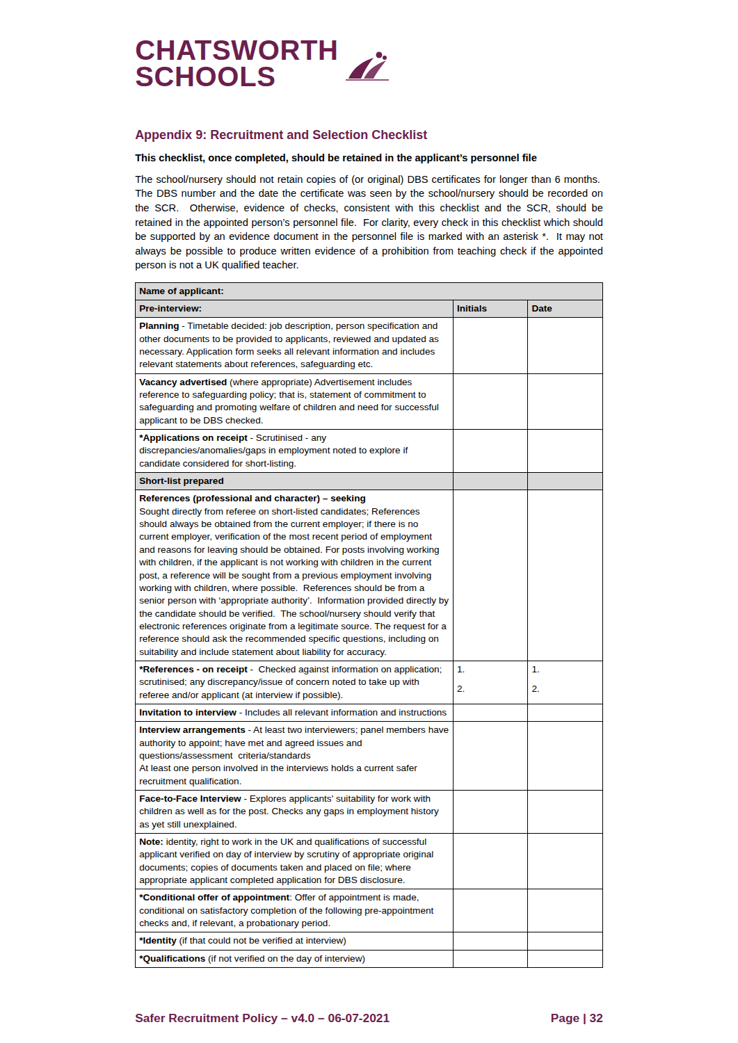CHATSWORTH SCHOOLS
Appendix 9: Recruitment and Selection Checklist
This checklist, once completed, should be retained in the applicant’s personnel file
The school/nursery should not retain copies of (or original) DBS certificates for longer than 6 months. The DBS number and the date the certificate was seen by the school/nursery should be recorded on the SCR. Otherwise, evidence of checks, consistent with this checklist and the SCR, should be retained in the appointed person’s personnel file. For clarity, every check in this checklist which should be supported by an evidence document in the personnel file is marked with an asterisk *. It may not always be possible to produce written evidence of a prohibition from teaching check if the appointed person is not a UK qualified teacher.
| Name of applicant: |
| Pre-interview: | Initials | Date |
| Planning - Timetable decided: job description, person specification and other documents to be provided to applicants, reviewed and updated as necessary. Application form seeks all relevant information and includes relevant statements about references, safeguarding etc. | | |
| Vacancy advertised (where appropriate) Advertisement includes reference to safeguarding policy; that is, statement of commitment to safeguarding and promoting welfare of children and need for successful applicant to be DBS checked. | | |
| *Applications on receipt - Scrutinised - any discrepancies/anomalies/gaps in employment noted to explore if candidate considered for short-listing. | | |
| Short-list prepared | | |
| References (professional and character) – seeking Sought directly from referee on short-listed candidates; References should always be obtained from the current employer; if there is no current employer, verification of the most recent period of employment and reasons for leaving should be obtained. For posts involving working with children, if the applicant is not working with children in the current post, a reference will be sought from a previous employment involving working with children, where possible. References should be from a senior person with ‘appropriate authority’. Information provided directly by the candidate should be verified. The school/nursery should verify that electronic references originate from a legitimate source. The request for a reference should ask the recommended specific questions, including on suitability and include statement about liability for accuracy. | | |
| *References - on receipt - Checked against information on application; scrutinised; any discrepancy/issue of concern noted to take up with referee and/or applicant (at interview if possible). | 1. 2. | 1. 2. |
| Invitation to interview - Includes all relevant information and instructions | | |
| Interview arrangements - At least two interviewers; panel members have authority to appoint; have met and agreed issues and questions/assessment criteria/standards At least one person involved in the interviews holds a current safer recruitment qualification. | | |
| Face-to-Face Interview - Explores applicants' suitability for work with children as well as for the post. Checks any gaps in employment history as yet still unexplained. | | |
| Note: identity, right to work in the UK and qualifications of successful applicant verified on day of interview by scrutiny of appropriate original documents; copies of documents taken and placed on file; where appropriate applicant completed application for DBS disclosure. | | |
| *Conditional offer of appointment : Offer of appointment is made, conditional on satisfactory completion of the following pre-appointment checks and, if relevant, a probationary period. | | |
| *Identity (if that could not be verified at interview) | | |
| *Qualifications (if not verified on the day of interview) | | |
Safer Recruitment Policy – v4.0 – 06-07-2021
Page | 32